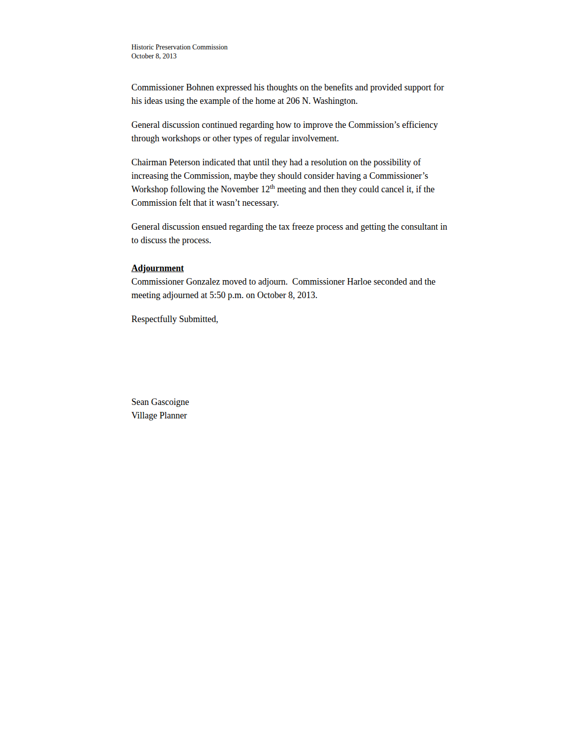Historic Preservation Commission
October 8, 2013
Commissioner Bohnen expressed his thoughts on the benefits and provided support for his ideas using the example of the home at 206 N. Washington.
General discussion continued regarding how to improve the Commission’s efficiency through workshops or other types of regular involvement.
Chairman Peterson indicated that until they had a resolution on the possibility of increasing the Commission, maybe they should consider having a Commissioner’s Workshop following the November 12th meeting and then they could cancel it, if the Commission felt that it wasn’t necessary.
General discussion ensued regarding the tax freeze process and getting the consultant in to discuss the process.
Adjournment
Commissioner Gonzalez moved to adjourn. Commissioner Harloe seconded and the meeting adjourned at 5:50 p.m. on October 8, 2013.
Respectfully Submitted,
Sean Gascoigne
Village Planner